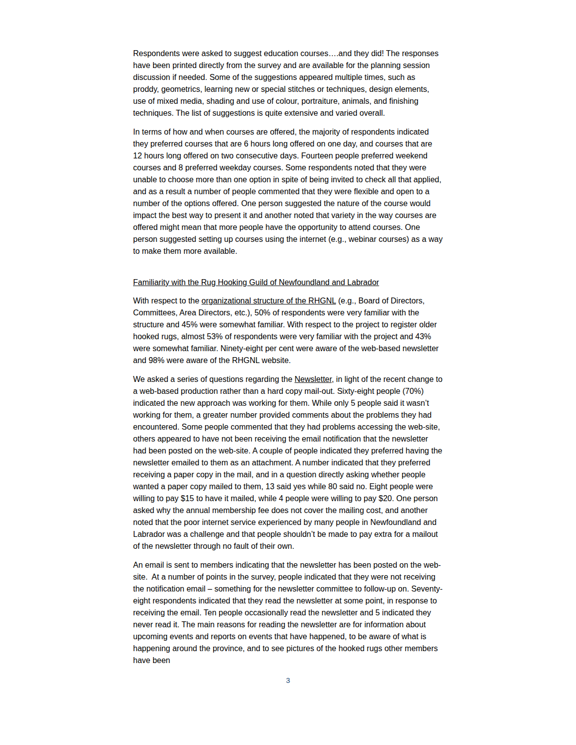Respondents were asked to suggest education courses….and they did! The responses have been printed directly from the survey and are available for the planning session discussion if needed. Some of the suggestions appeared multiple times, such as proddy, geometrics, learning new or special stitches or techniques, design elements, use of mixed media, shading and use of colour, portraiture, animals, and finishing techniques. The list of suggestions is quite extensive and varied overall.
In terms of how and when courses are offered, the majority of respondents indicated they preferred courses that are 6 hours long offered on one day, and courses that are 12 hours long offered on two consecutive days. Fourteen people preferred weekend courses and 8 preferred weekday courses. Some respondents noted that they were unable to choose more than one option in spite of being invited to check all that applied, and as a result a number of people commented that they were flexible and open to a number of the options offered. One person suggested the nature of the course would impact the best way to present it and another noted that variety in the way courses are offered might mean that more people have the opportunity to attend courses. One person suggested setting up courses using the internet (e.g., webinar courses) as a way to make them more available.
Familiarity with the Rug Hooking Guild of Newfoundland and Labrador
With respect to the organizational structure of the RHGNL (e.g., Board of Directors, Committees, Area Directors, etc.), 50% of respondents were very familiar with the structure and 45% were somewhat familiar. With respect to the project to register older hooked rugs, almost 53% of respondents were very familiar with the project and 43% were somewhat familiar. Ninety-eight per cent were aware of the web-based newsletter and 98% were aware of the RHGNL website.
We asked a series of questions regarding the Newsletter, in light of the recent change to a web-based production rather than a hard copy mail-out. Sixty-eight people (70%) indicated the new approach was working for them. While only 5 people said it wasn’t working for them, a greater number provided comments about the problems they had encountered. Some people commented that they had problems accessing the web-site, others appeared to have not been receiving the email notification that the newsletter had been posted on the web-site. A couple of people indicated they preferred having the newsletter emailed to them as an attachment. A number indicated that they preferred receiving a paper copy in the mail, and in a question directly asking whether people wanted a paper copy mailed to them, 13 said yes while 80 said no. Eight people were willing to pay $15 to have it mailed, while 4 people were willing to pay $20. One person asked why the annual membership fee does not cover the mailing cost, and another noted that the poor internet service experienced by many people in Newfoundland and Labrador was a challenge and that people shouldn’t be made to pay extra for a mailout of the newsletter through no fault of their own.
An email is sent to members indicating that the newsletter has been posted on the web-site. At a number of points in the survey, people indicated that they were not receiving the notification email – something for the newsletter committee to follow-up on. Seventy-eight respondents indicated that they read the newsletter at some point, in response to receiving the email. Ten people occasionally read the newsletter and 5 indicated they never read it. The main reasons for reading the newsletter are for information about upcoming events and reports on events that have happened, to be aware of what is happening around the province, and to see pictures of the hooked rugs other members have been
3